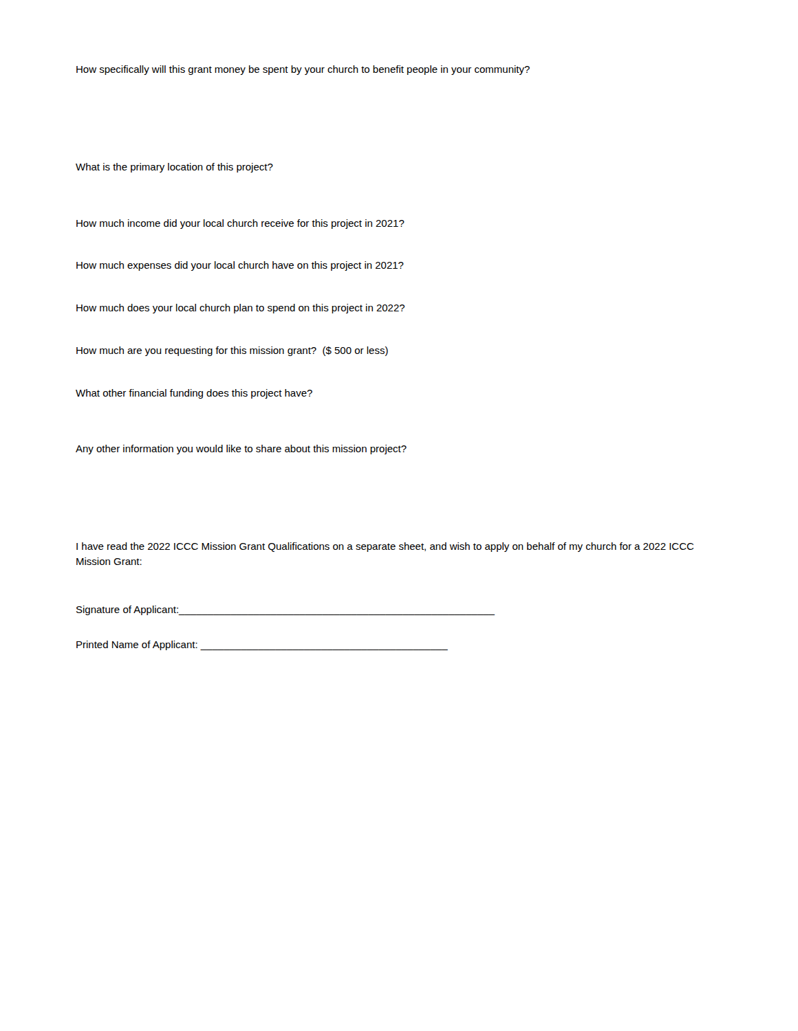How specifically will this grant money be spent by your church to benefit people in your community?
What is the primary location of this project?
How much income did your local church receive for this project in 2021?
How much expenses did your local church have on this project in 2021?
How much does your local church plan to spend on this project in 2022?
How much are you requesting for this mission grant? ($ 500 or less)
What other financial funding does this project have?
Any other information you would like to share about this mission project?
I have read the 2022 ICCC Mission Grant Qualifications on a separate sheet, and wish to apply on behalf of my church for a 2022 ICCC Mission Grant:
Signature of Applicant:_______________________________________________________
Printed Name of Applicant: ___________________________________________